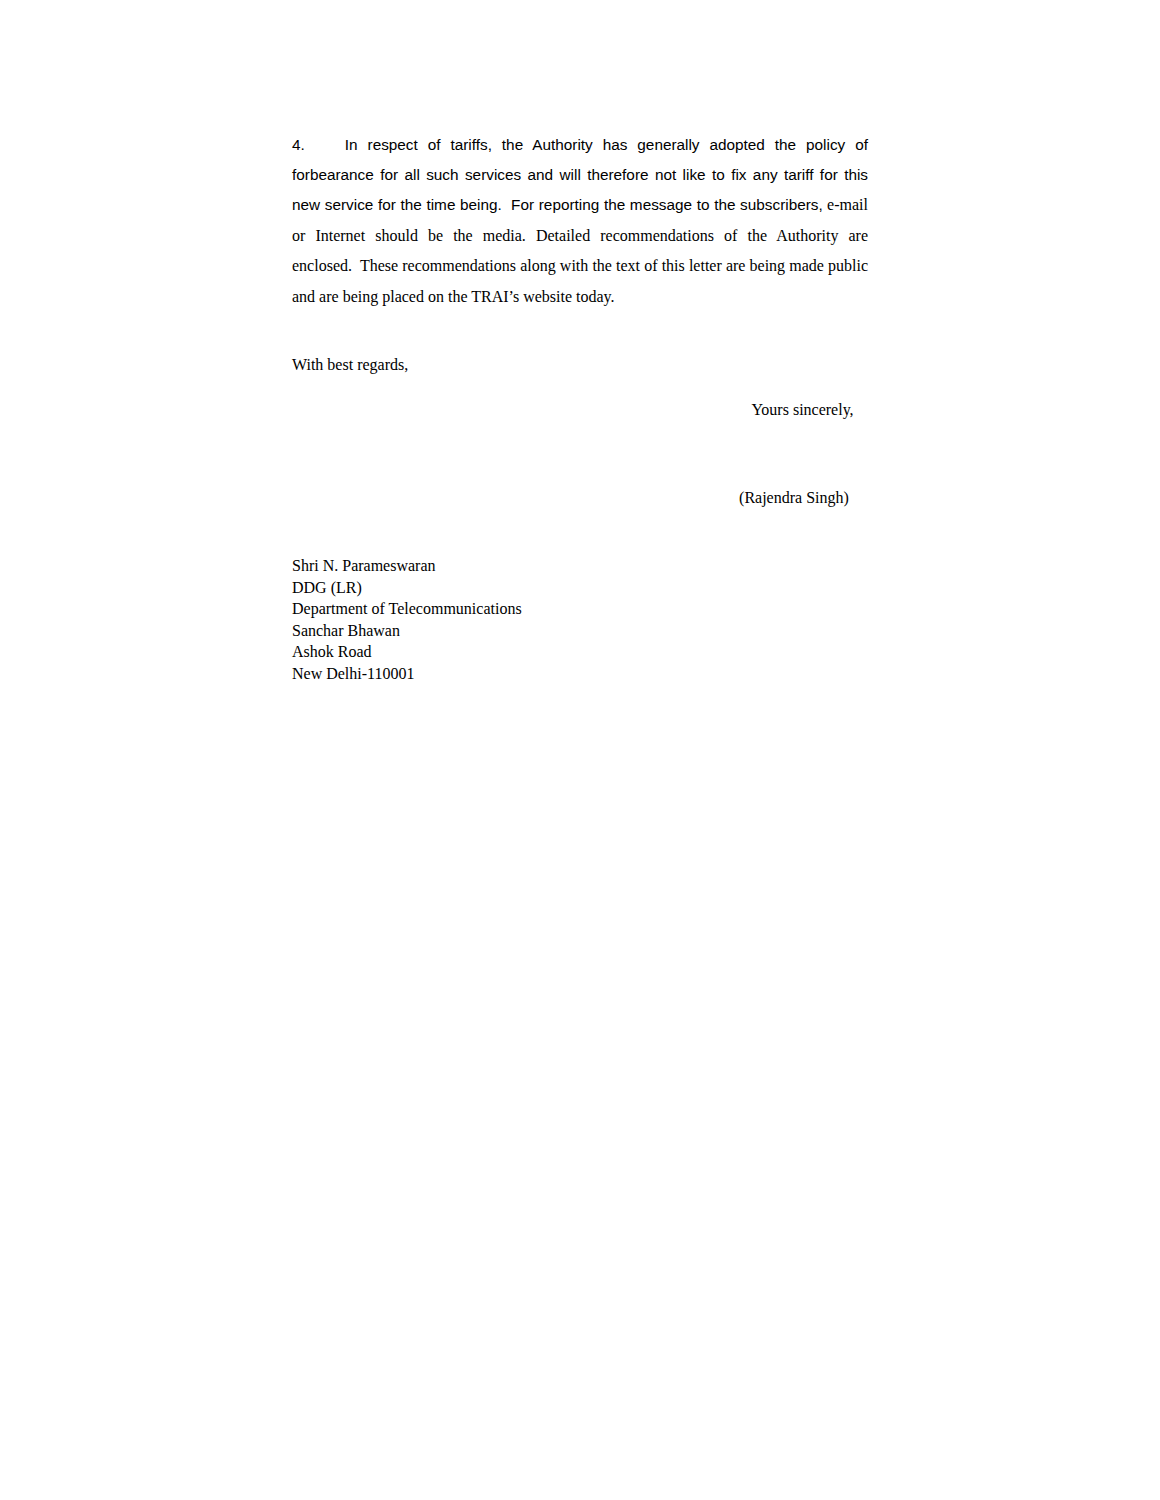4. In respect of tariffs, the Authority has generally adopted the policy of forbearance for all such services and will therefore not like to fix any tariff for this new service for the time being. For reporting the message to the subscribers, e-mail or Internet should be the media. Detailed recommendations of the Authority are enclosed. These recommendations along with the text of this letter are being made public and are being placed on the TRAI’s website today.
With best regards,
Yours sincerely,
(Rajendra Singh)
Shri N. Parameswaran
DDG (LR)
Department of Telecommunications
Sanchar Bhawan
Ashok Road
New Delhi-110001